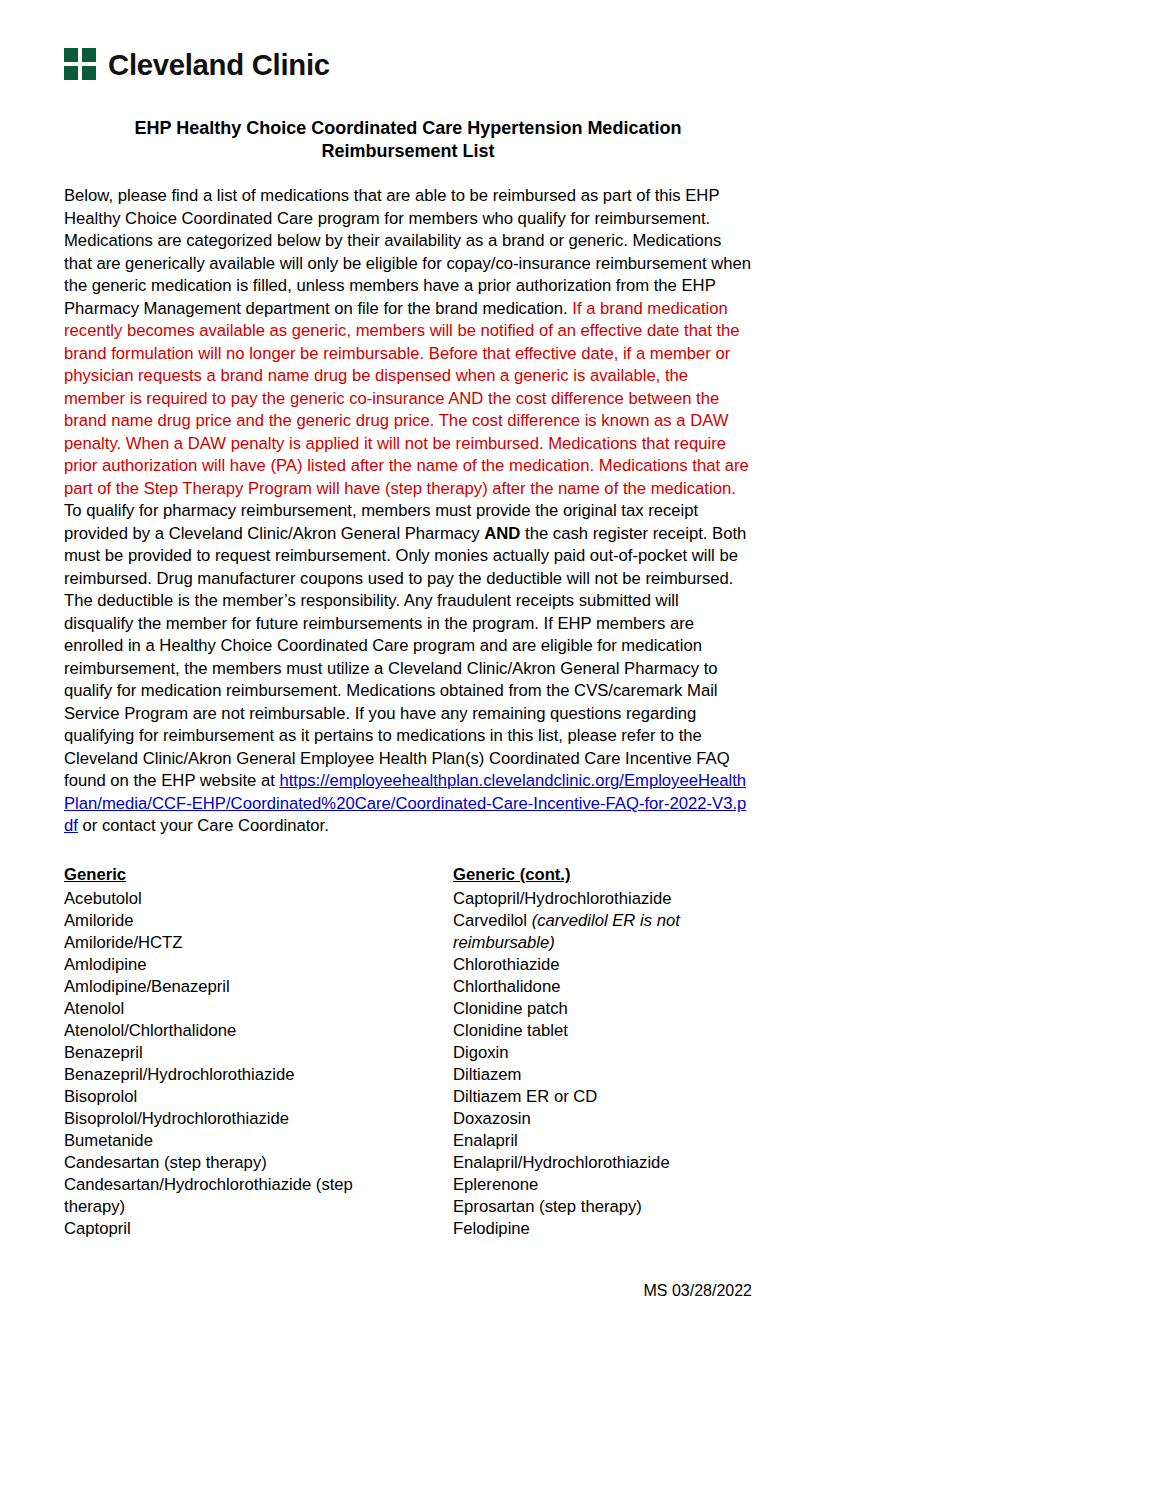Cleveland Clinic
EHP Healthy Choice Coordinated Care Hypertension Medication
Reimbursement List
Below, please find a list of medications that are able to be reimbursed as part of this EHP Healthy Choice Coordinated Care program for members who qualify for reimbursement. Medications are categorized below by their availability as a brand or generic. Medications that are generically available will only be eligible for copay/co-insurance reimbursement when the generic medication is filled, unless members have a prior authorization from the EHP Pharmacy Management department on file for the brand medication. If a brand medication recently becomes available as generic, members will be notified of an effective date that the brand formulation will no longer be reimbursable. Before that effective date, if a member or physician requests a brand name drug be dispensed when a generic is available, the member is required to pay the generic co-insurance AND the cost difference between the brand name drug price and the generic drug price. The cost difference is known as a DAW penalty. When a DAW penalty is applied it will not be reimbursed. Medications that require prior authorization will have (PA) listed after the name of the medication. Medications that are part of the Step Therapy Program will have (step therapy) after the name of the medication. To qualify for pharmacy reimbursement, members must provide the original tax receipt provided by a Cleveland Clinic/Akron General Pharmacy AND the cash register receipt. Both must be provided to request reimbursement. Only monies actually paid out-of-pocket will be reimbursed. Drug manufacturer coupons used to pay the deductible will not be reimbursed. The deductible is the member’s responsibility. Any fraudulent receipts submitted will disqualify the member for future reimbursements in the program. If EHP members are enrolled in a Healthy Choice Coordinated Care program and are eligible for medication reimbursement, the members must utilize a Cleveland Clinic/Akron General Pharmacy to qualify for medication reimbursement. Medications obtained from the CVS/caremark Mail Service Program are not reimbursable. If you have any remaining questions regarding qualifying for reimbursement as it pertains to medications in this list, please refer to the Cleveland Clinic/Akron General Employee Health Plan(s) Coordinated Care Incentive FAQ found on the EHP website at https://employeehealthplan.clevelandclinic.org/EmployeeHealthPlan/media/CCF-EHP/Coordinated%20Care/Coordinated-Care-Incentive-FAQ-for-2022-V3.pdf or contact your Care Coordinator.
Generic
Acebutolol
Amiloride
Amiloride/HCTZ
Amlodipine
Amlodipine/Benazepril
Atenolol
Atenolol/Chlorthalidone
Benazepril
Benazepril/Hydrochlorothiazide
Bisoprolol
Bisoprolol/Hydrochlorothiazide
Bumetanide
Candesartan (step therapy)
Candesartan/Hydrochlorothiazide (step therapy)
Captopril
Generic (cont.)
Captopril/Hydrochlorothiazide
Carvedilol (carvedilol ER is not reimbursable)
Chlorothiazide
Chlorthalidone
Clonidine patch
Clonidine tablet
Digoxin
Diltiazem
Diltiazem ER or CD
Doxazosin
Enalapril
Enalapril/Hydrochlorothiazide
Eplerenone
Eprosartan (step therapy)
Felodipine
MS 03/28/2022